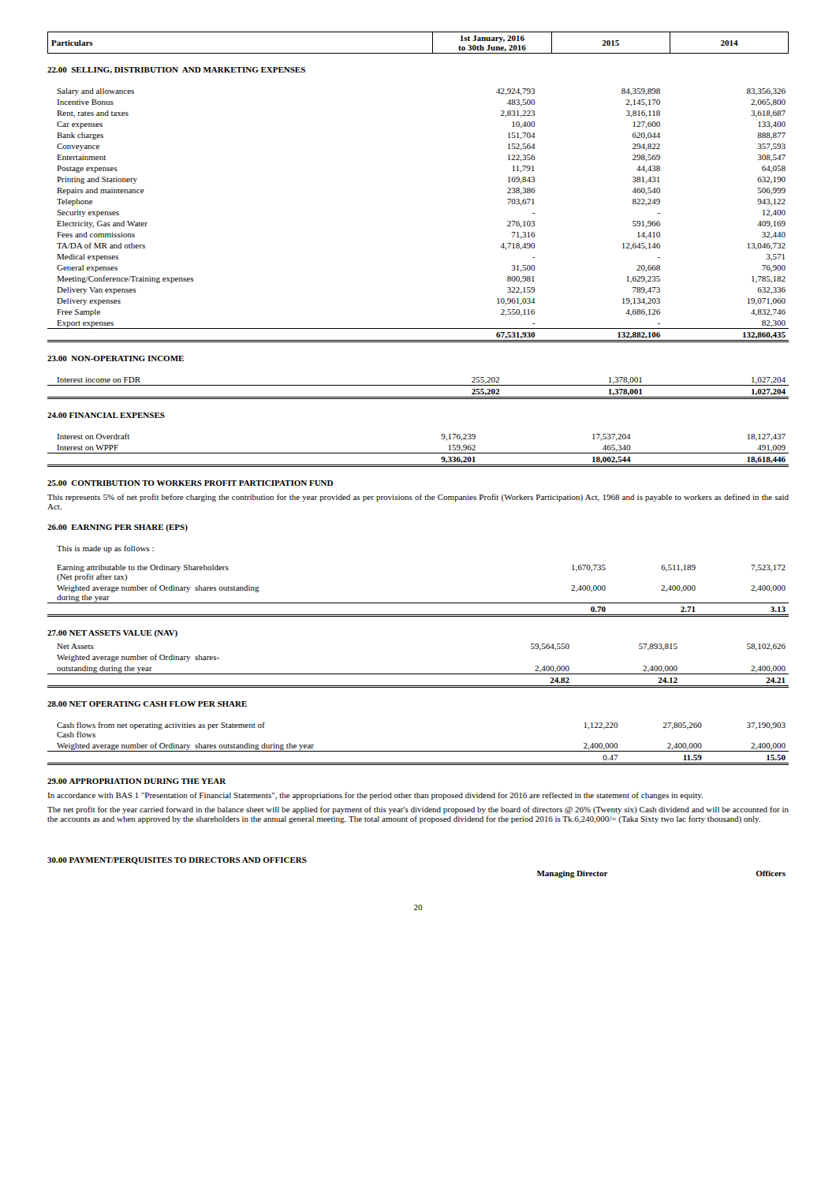| Particulars | 1st January, 2016 to 30th June, 2016 | 2015 | 2014 |
22.00 SELLING, DISTRIBUTION AND MARKETING EXPENSES
| Salary and allowances | 42,924,793 | 84,359,898 | 83,356,326 |
| Incentive Bonus | 483,500 | 2,145,170 | 2,065,800 |
| Rent, rates and taxes | 2,831,223 | 3,816,118 | 3,618,687 |
| Car expenses | 10,400 | 127,600 | 133,400 |
| Bank charges | 151,704 | 620,044 | 888,877 |
| Conveyance | 152,564 | 294,822 | 357,593 |
| Entertainment | 122,356 | 298,569 | 308,547 |
| Postage expenses | 11,791 | 44,438 | 64,058 |
| Printing and Stationery | 169,843 | 381,431 | 632,190 |
| Repairs and maintenance | 238,386 | 460,540 | 506,999 |
| Telephone | 703,671 | 822,249 | 943,122 |
| Security expenses | - | - | 12,400 |
| Electricity, Gas and Water | 276,103 | 591,966 | 409,169 |
| Fees and commissions | 71,316 | 14,410 | 32,440 |
| TA/DA of MR and others | 4,718,490 | 12,645,146 | 13,046,732 |
| Medical expenses | - | - | 3,571 |
| General expenses | 31,500 | 20,668 | 76,900 |
| Meeting/Conference/Training expenses | 800,981 | 1,629,235 | 1,785,182 |
| Delivery Van expenses | 322,159 | 789,473 | 632,336 |
| Delivery expenses | 10,961,034 | 19,134,203 | 19,071,060 |
| Free Sample | 2,550,116 | 4,686,126 | 4,832,746 |
| Export expenses | - | - | 82,300 |
| | 67,531,930 | 132,882,106 | 132,860,435 |
23.00 NON-OPERATING INCOME
| Interest income on FDR | 255,202 | 1,378,001 | 1,027,204 |
| | 255,202 | 1,378,001 | 1,027,204 |
24.00 FINANCIAL EXPENSES
| Interest on Overdraft | 9,176,239 | 17,537,204 | 18,127,437 |
| Interest on WPPF | 159,962 | 465,340 | 491,009 |
| | 9,336,201 | 18,002,544 | 18,618,446 |
25.00 CONTRIBUTION TO WORKERS PROFIT PARTICIPATION FUND
This represents 5% of net profit before charging the contribution for the year provided as per provisions of the Companies Profit (Workers Participation) Act, 1968 and is payable to workers as defined in the said Act.
26.00 EARNING PER SHARE (EPS)
| This is made up as follows : | | | |
| Earning attributable to the Ordinary Shareholders (Net profit after tax) | 1,670,735 | 6,511,189 | 7,523,172 |
| Weighted average number of Ordinary shares outstanding during the year | 2,400,000 | 2,400,000 | 2,400,000 |
| | 0.70 | 2.71 | 3.13 |
27.00 NET ASSETS VALUE (NAV)
| Net Assets | 59,564,550 | 57,893,815 | 58,102,626 |
| Weighted average number of Ordinary shares- | | | |
| outstanding during the year | 2,400,000 | 2,400,000 | 2,400,000 |
| | 24.82 | 24.12 | 24.21 |
28.00 NET OPERATING CASH FLOW PER SHARE
| Cash flows from net operating activities as per Statement of Cash flows | 1,122,220 | 27,805,260 | 37,190,903 |
| Weighted average number of Ordinary shares outstanding during the year | 2,400,000 | 2,400,000 | 2,400,000 |
| | 0.47 | 11.59 | 15.50 |
29.00 APPROPRIATION DURING THE YEAR
In accordance with BAS 1 "Presentation of Financial Statements", the appropriations for the period other than proposed dividend for 2016 are reflected in the statement of changes in equity.
The net profit for the year carried forward in the balance sheet will be applied for payment of this year's dividend proposed by the board of directors @ 26% (Twenty six) Cash dividend and will be accounted for in the accounts as and when approved by the shareholders in the annual general meeting. The total amount of proposed dividend for the period 2016 is Tk.6,240,000/= (Taka Sixty two lac forty thousand) only.
30.00 PAYMENT/PERQUISITES TO DIRECTORS AND OFFICERS
| | Managing Director | Officers |
20